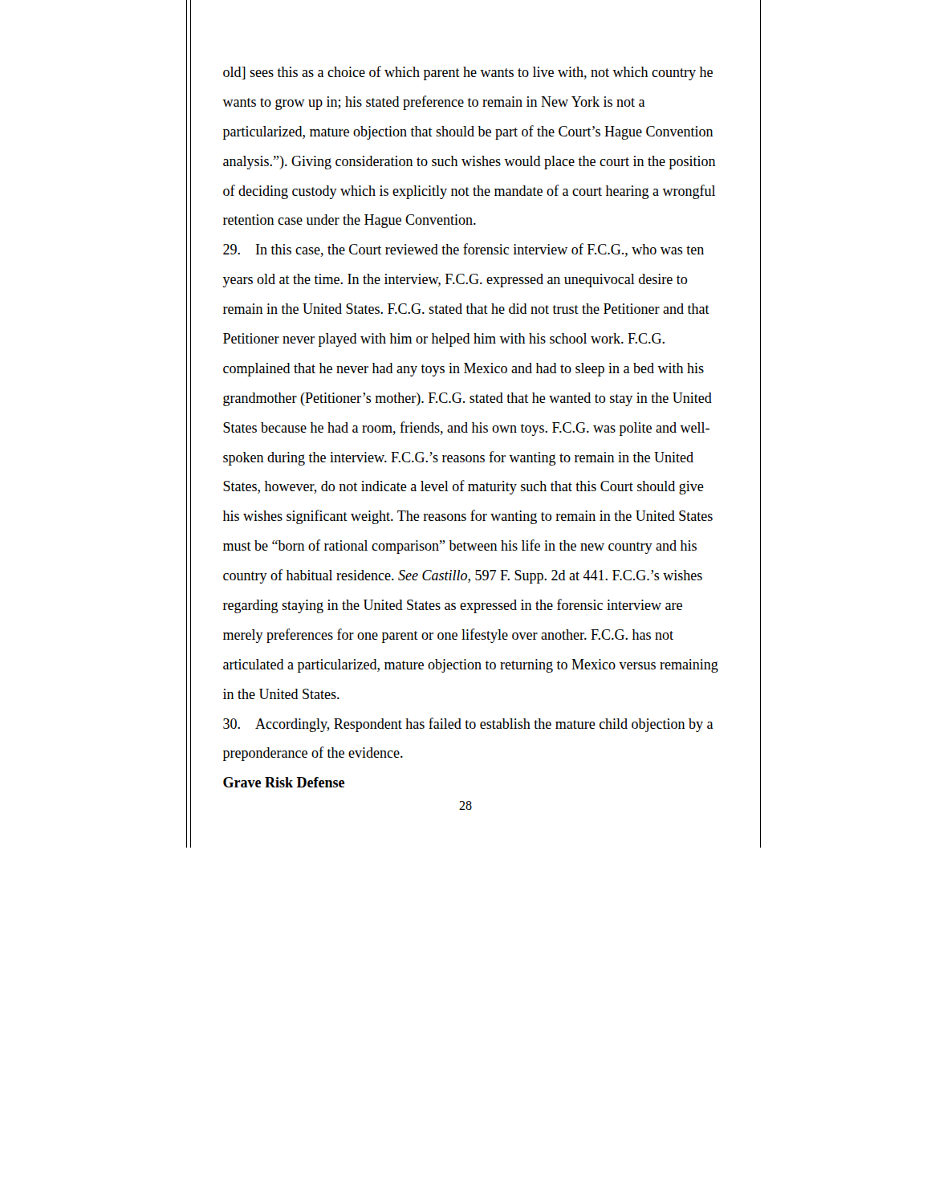old] sees this as a choice of which parent he wants to live with, not which country he wants to grow up in; his stated preference to remain in New York is not a particularized, mature objection that should be part of the Court’s Hague Convention analysis.”). Giving consideration to such wishes would place the court in the position of deciding custody which is explicitly not the mandate of a court hearing a wrongful retention case under the Hague Convention.
29. In this case, the Court reviewed the forensic interview of F.C.G., who was ten years old at the time. In the interview, F.C.G. expressed an unequivocal desire to remain in the United States. F.C.G. stated that he did not trust the Petitioner and that Petitioner never played with him or helped him with his school work. F.C.G. complained that he never had any toys in Mexico and had to sleep in a bed with his grandmother (Petitioner’s mother). F.C.G. stated that he wanted to stay in the United States because he had a room, friends, and his own toys. F.C.G. was polite and well-spoken during the interview. F.C.G.’s reasons for wanting to remain in the United States, however, do not indicate a level of maturity such that this Court should give his wishes significant weight. The reasons for wanting to remain in the United States must be “born of rational comparison” between his life in the new country and his country of habitual residence. See Castillo, 597 F. Supp. 2d at 441. F.C.G.’s wishes regarding staying in the United States as expressed in the forensic interview are merely preferences for one parent or one lifestyle over another. F.C.G. has not articulated a particularized, mature objection to returning to Mexico versus remaining in the United States.
30. Accordingly, Respondent has failed to establish the mature child objection by a preponderance of the evidence.
Grave Risk Defense
28